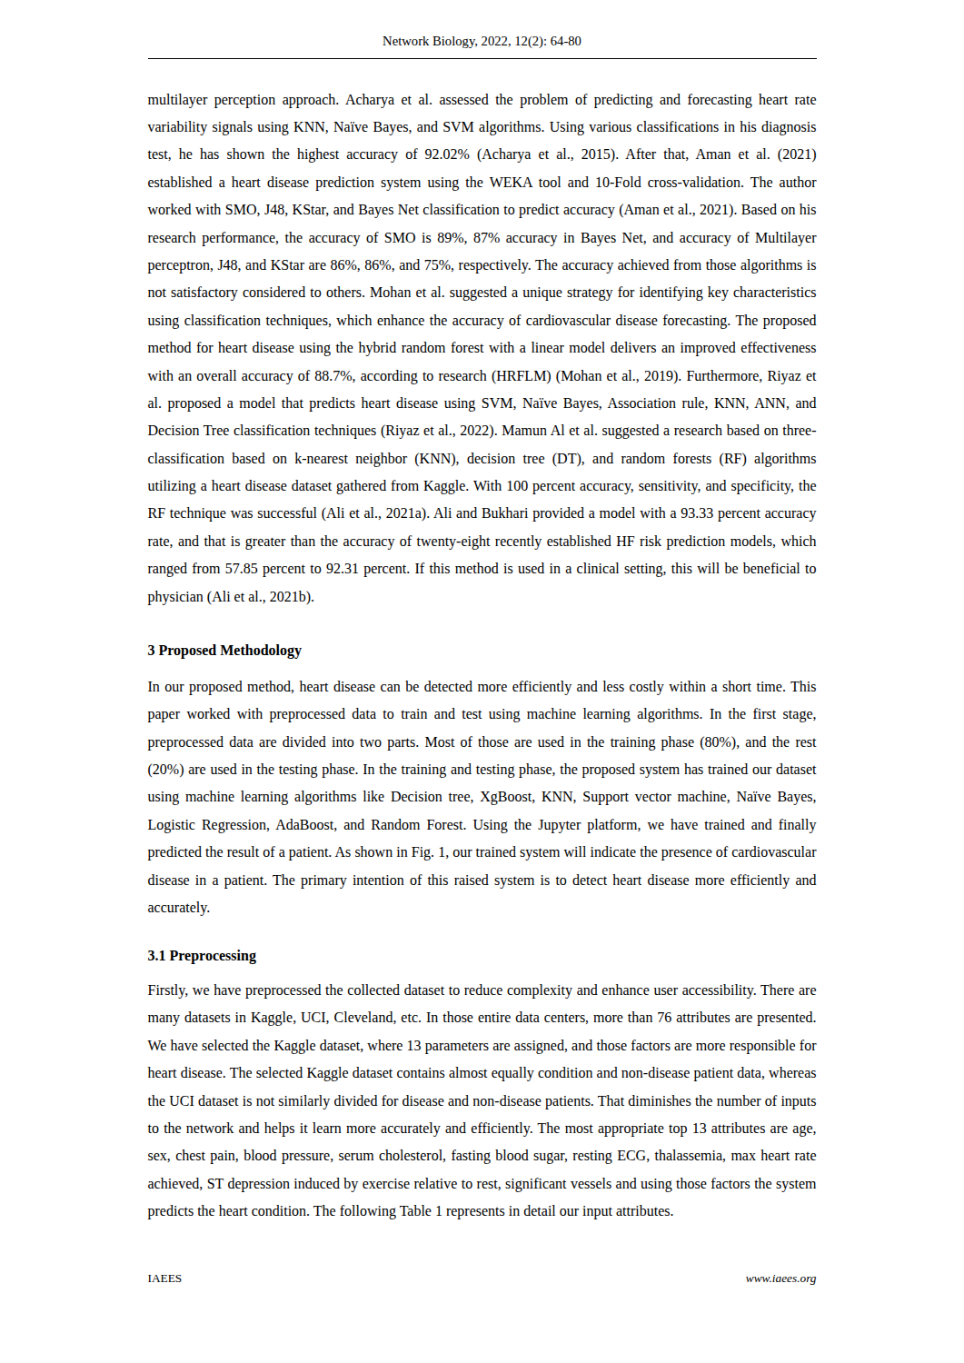Network Biology, 2022, 12(2): 64-80
multilayer perception approach. Acharya et al. assessed the problem of predicting and forecasting heart rate variability signals using KNN, Naïve Bayes, and SVM algorithms. Using various classifications in his diagnosis test, he has shown the highest accuracy of 92.02% (Acharya et al., 2015). After that, Aman et al. (2021) established a heart disease prediction system using the WEKA tool and 10-Fold cross-validation. The author worked with SMO, J48, KStar, and Bayes Net classification to predict accuracy (Aman et al., 2021). Based on his research performance, the accuracy of SMO is 89%, 87% accuracy in Bayes Net, and accuracy of Multilayer perceptron, J48, and KStar are 86%, 86%, and 75%, respectively. The accuracy achieved from those algorithms is not satisfactory considered to others. Mohan et al. suggested a unique strategy for identifying key characteristics using classification techniques, which enhance the accuracy of cardiovascular disease forecasting. The proposed method for heart disease using the hybrid random forest with a linear model delivers an improved effectiveness with an overall accuracy of 88.7%, according to research (HRFLM) (Mohan et al., 2019). Furthermore, Riyaz et al. proposed a model that predicts heart disease using SVM, Naïve Bayes, Association rule, KNN, ANN, and Decision Tree classification techniques (Riyaz et al., 2022). Mamun Al et al. suggested a research based on three-classification based on k-nearest neighbor (KNN), decision tree (DT), and random forests (RF) algorithms utilizing a heart disease dataset gathered from Kaggle. With 100 percent accuracy, sensitivity, and specificity, the RF technique was successful (Ali et al., 2021a). Ali and Bukhari provided a model with a 93.33 percent accuracy rate, and that is greater than the accuracy of twenty-eight recently established HF risk prediction models, which ranged from 57.85 percent to 92.31 percent. If this method is used in a clinical setting, this will be beneficial to physician (Ali et al., 2021b).
3 Proposed Methodology
In our proposed method, heart disease can be detected more efficiently and less costly within a short time. This paper worked with preprocessed data to train and test using machine learning algorithms. In the first stage, preprocessed data are divided into two parts. Most of those are used in the training phase (80%), and the rest (20%) are used in the testing phase. In the training and testing phase, the proposed system has trained our dataset using machine learning algorithms like Decision tree, XgBoost, KNN, Support vector machine, Naïve Bayes, Logistic Regression, AdaBoost, and Random Forest. Using the Jupyter platform, we have trained and finally predicted the result of a patient. As shown in Fig. 1, our trained system will indicate the presence of cardiovascular disease in a patient. The primary intention of this raised system is to detect heart disease more efficiently and accurately.
3.1 Preprocessing
Firstly, we have preprocessed the collected dataset to reduce complexity and enhance user accessibility. There are many datasets in Kaggle, UCI, Cleveland, etc. In those entire data centers, more than 76 attributes are presented. We have selected the Kaggle dataset, where 13 parameters are assigned, and those factors are more responsible for heart disease. The selected Kaggle dataset contains almost equally condition and non-disease patient data, whereas the UCI dataset is not similarly divided for disease and non-disease patients. That diminishes the number of inputs to the network and helps it learn more accurately and efficiently. The most appropriate top 13 attributes are age, sex, chest pain, blood pressure, serum cholesterol, fasting blood sugar, resting ECG, thalassemia, max heart rate achieved, ST depression induced by exercise relative to rest, significant vessels and using those factors the system predicts the heart condition. The following Table 1 represents in detail our input attributes.
IAEES www.iaees.org